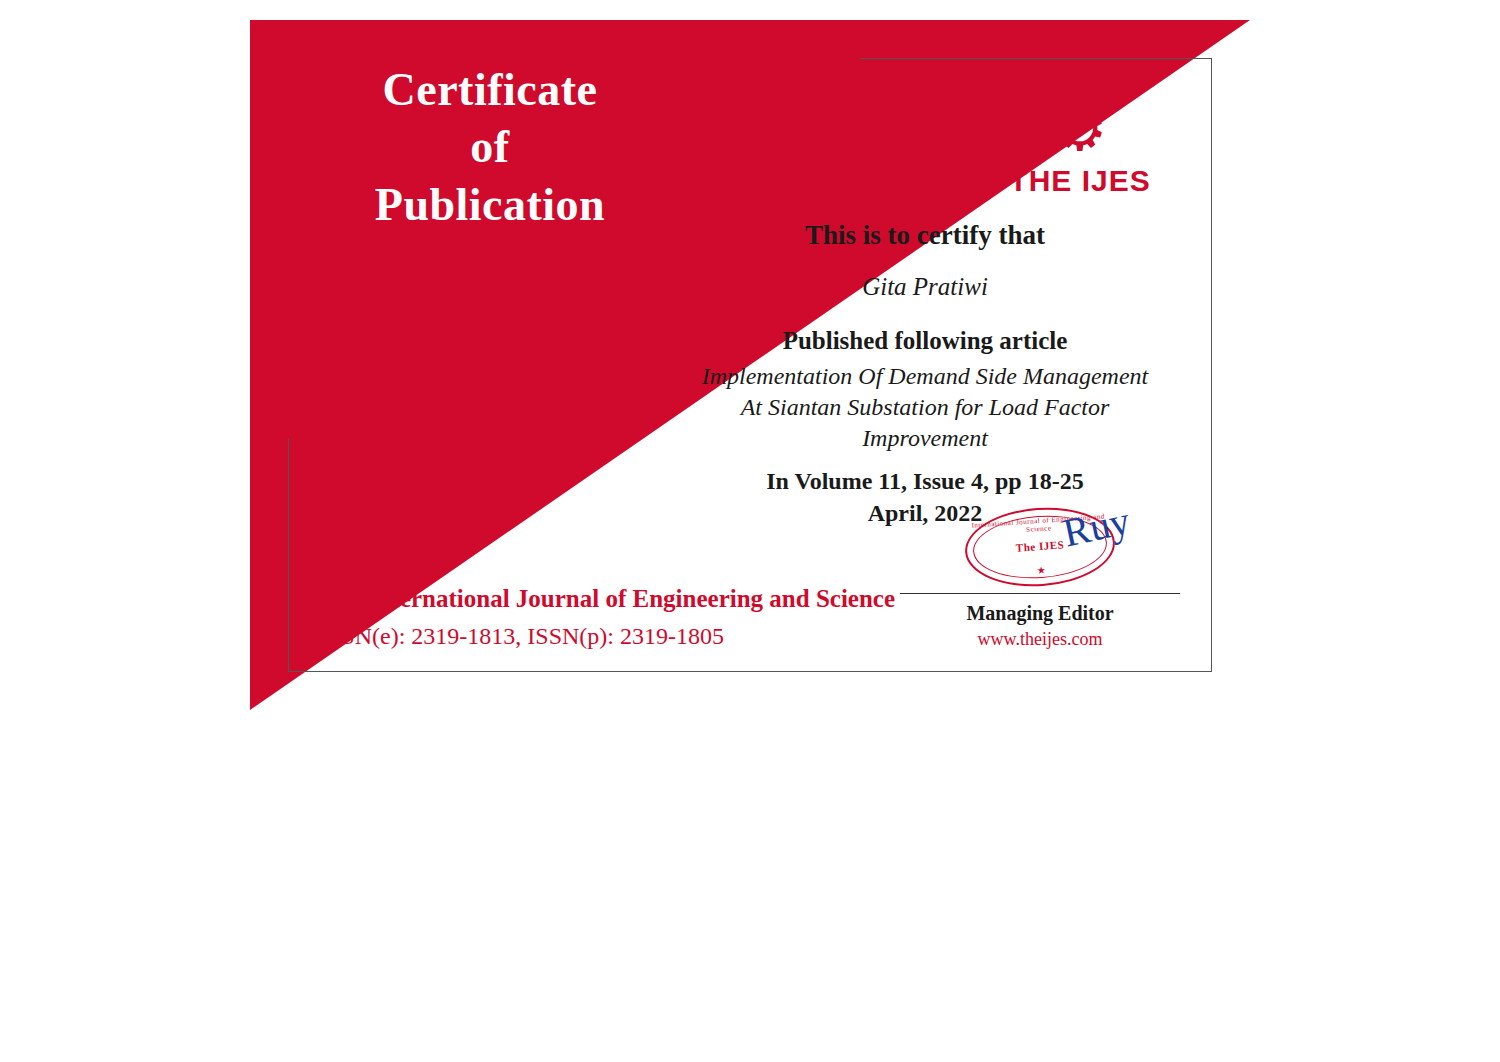Certificate
of
Publication
⚙
THE IJES
This is to certify that
Gita Pratiwi
Published following article
Implementation Of Demand Side Management
At Siantan Substation for Load Factor
Improvement
In Volume 11, Issue 4, pp 18-25
April, 2022
International Journal of Engineering and Science The IJES ★
Ruy
The International Journal of Engineering and Science
ISSN(e): 2319-1813, ISSN(p): 2319-1805
Managing Editor
www.theijes.com